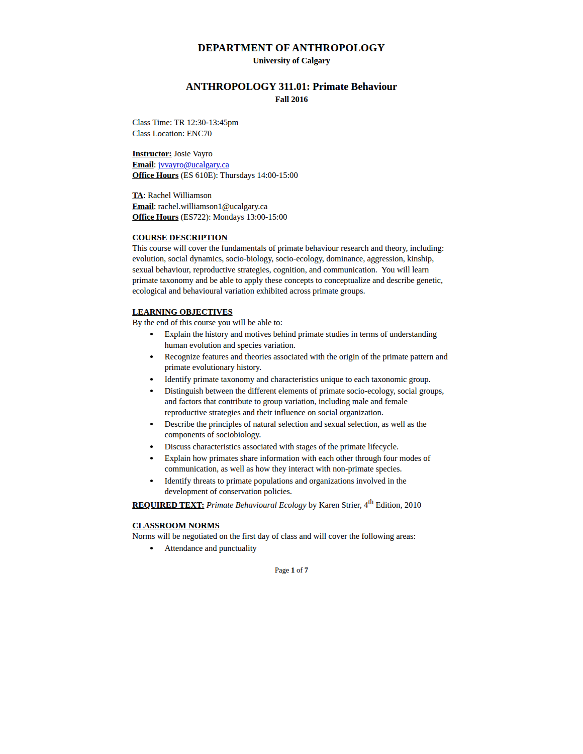DEPARTMENT OF ANTHROPOLOGY
University of Calgary
ANTHROPOLOGY 311.01: Primate Behaviour
Fall 2016
Class Time: TR 12:30-13:45pm
Class Location: ENC70
Instructor: Josie Vayro
Email: jvvayro@ucalgary.ca
Office Hours (ES 610E): Thursdays 14:00-15:00
TA: Rachel Williamson
Email: rachel.williamson1@ucalgary.ca
Office Hours (ES722): Mondays 13:00-15:00
COURSE DESCRIPTION
This course will cover the fundamentals of primate behaviour research and theory, including: evolution, social dynamics, socio-biology, socio-ecology, dominance, aggression, kinship, sexual behaviour, reproductive strategies, cognition, and communication. You will learn primate taxonomy and be able to apply these concepts to conceptualize and describe genetic, ecological and behavioural variation exhibited across primate groups.
LEARNING OBJECTIVES
By the end of this course you will be able to:
Explain the history and motives behind primate studies in terms of understanding human evolution and species variation.
Recognize features and theories associated with the origin of the primate pattern and primate evolutionary history.
Identify primate taxonomy and characteristics unique to each taxonomic group.
Distinguish between the different elements of primate socio-ecology, social groups, and factors that contribute to group variation, including male and female reproductive strategies and their influence on social organization.
Describe the principles of natural selection and sexual selection, as well as the components of sociobiology.
Discuss characteristics associated with stages of the primate lifecycle.
Explain how primates share information with each other through four modes of communication, as well as how they interact with non-primate species.
Identify threats to primate populations and organizations involved in the development of conservation policies.
REQUIRED TEXT: Primate Behavioural Ecology by Karen Strier, 4th Edition, 2010
CLASSROOM NORMS
Norms will be negotiated on the first day of class and will cover the following areas:
Attendance and punctuality
Page 1 of 7